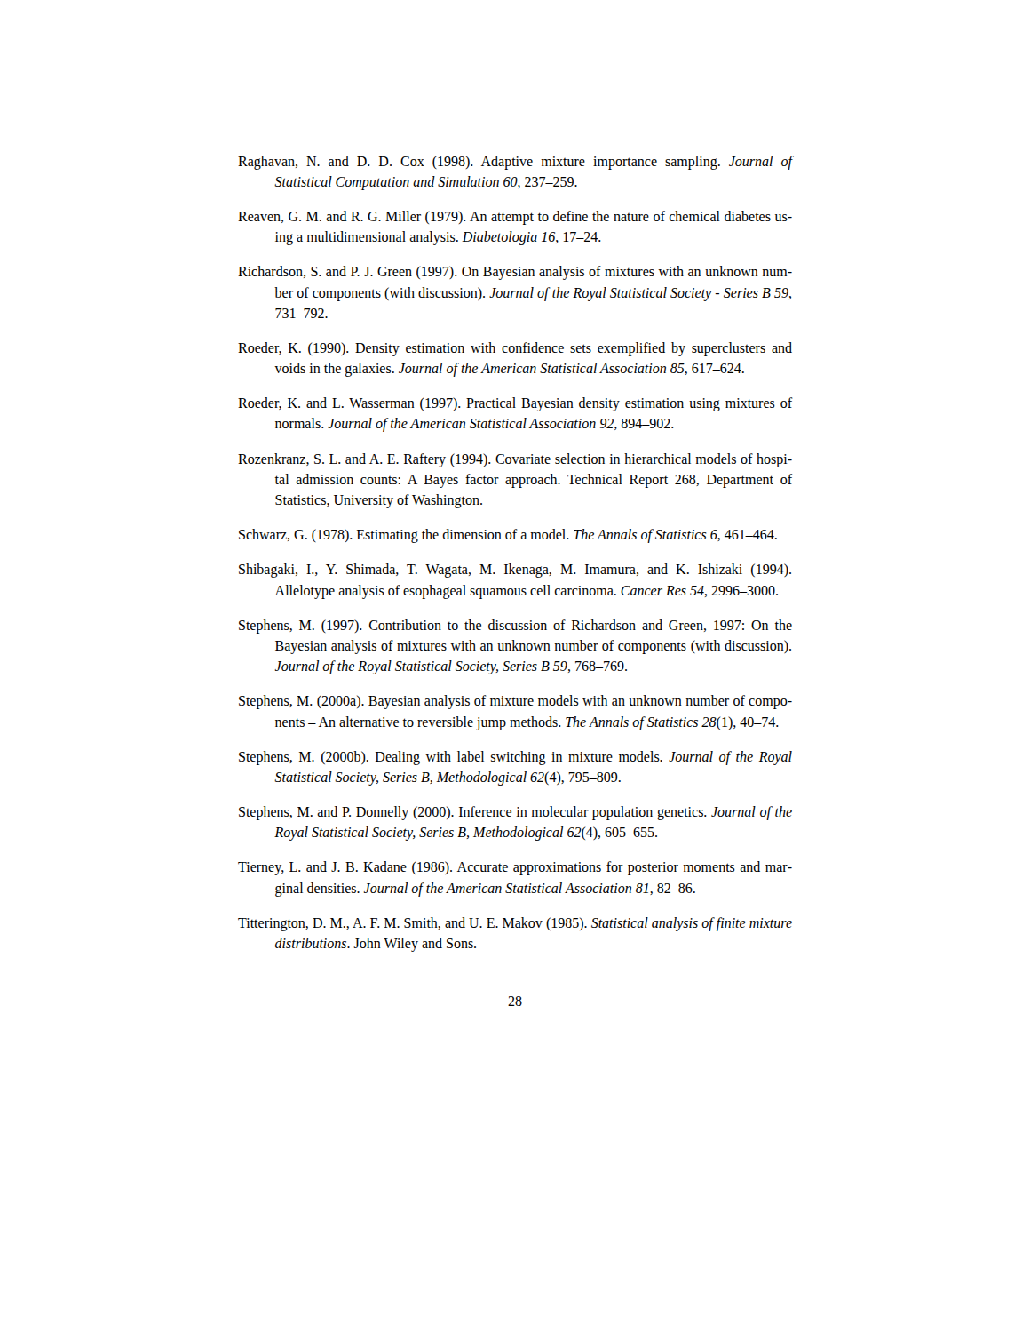Raghavan, N. and D. D. Cox (1998). Adaptive mixture importance sampling. Journal of Statistical Computation and Simulation 60, 237–259.
Reaven, G. M. and R. G. Miller (1979). An attempt to define the nature of chemical diabetes using a multidimensional analysis. Diabetologia 16, 17–24.
Richardson, S. and P. J. Green (1997). On Bayesian analysis of mixtures with an unknown number of components (with discussion). Journal of the Royal Statistical Society - Series B 59, 731–792.
Roeder, K. (1990). Density estimation with confidence sets exemplified by superclusters and voids in the galaxies. Journal of the American Statistical Association 85, 617–624.
Roeder, K. and L. Wasserman (1997). Practical Bayesian density estimation using mixtures of normals. Journal of the American Statistical Association 92, 894–902.
Rozenkranz, S. L. and A. E. Raftery (1994). Covariate selection in hierarchical models of hospital admission counts: A Bayes factor approach. Technical Report 268, Department of Statistics, University of Washington.
Schwarz, G. (1978). Estimating the dimension of a model. The Annals of Statistics 6, 461–464.
Shibagaki, I., Y. Shimada, T. Wagata, M. Ikenaga, M. Imamura, and K. Ishizaki (1994). Allelotype analysis of esophageal squamous cell carcinoma. Cancer Res 54, 2996–3000.
Stephens, M. (1997). Contribution to the discussion of Richardson and Green, 1997: On the Bayesian analysis of mixtures with an unknown number of components (with discussion). Journal of the Royal Statistical Society, Series B 59, 768–769.
Stephens, M. (2000a). Bayesian analysis of mixture models with an unknown number of components – An alternative to reversible jump methods. The Annals of Statistics 28(1), 40–74.
Stephens, M. (2000b). Dealing with label switching in mixture models. Journal of the Royal Statistical Society, Series B, Methodological 62(4), 795–809.
Stephens, M. and P. Donnelly (2000). Inference in molecular population genetics. Journal of the Royal Statistical Society, Series B, Methodological 62(4), 605–655.
Tierney, L. and J. B. Kadane (1986). Accurate approximations for posterior moments and marginal densities. Journal of the American Statistical Association 81, 82–86.
Titterington, D. M., A. F. M. Smith, and U. E. Makov (1985). Statistical analysis of finite mixture distributions. John Wiley and Sons.
28